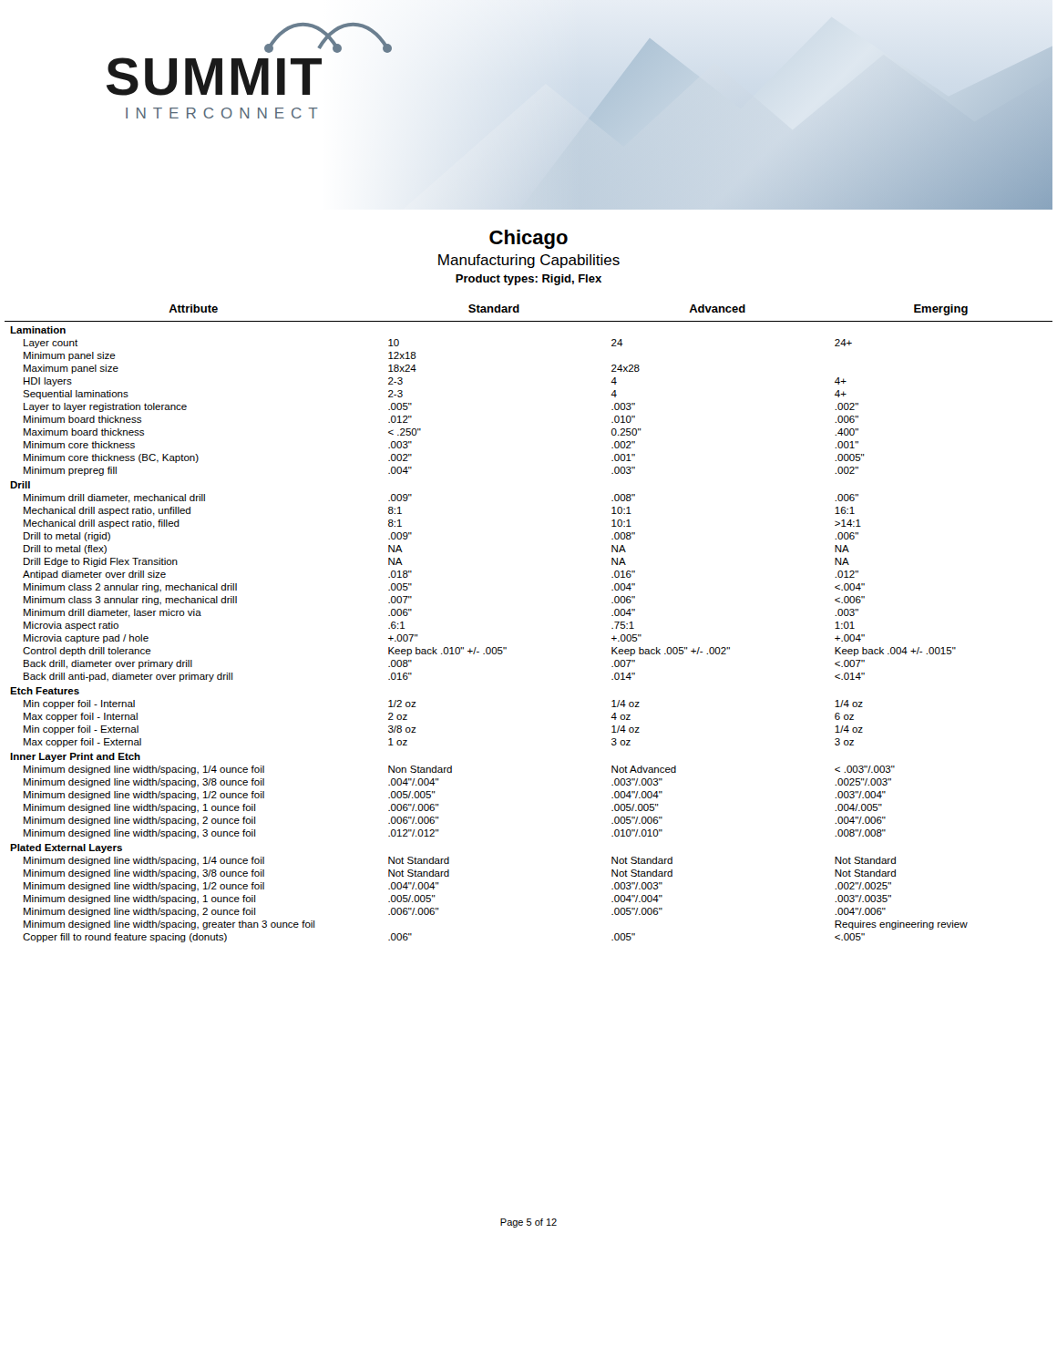SUMMIT
INTERCONNECT
Chicago
Manufacturing Capabilities
Product types: Rigid, Flex
| Attribute | Standard | Advanced | Emerging |
| --- | --- | --- | --- |
| Lamination |
| Layer count | 10 | 24 | 24+ |
| Minimum panel size | 12x18 | | |
| Maximum panel size | 18x24 | 24x28 | |
| HDI layers | 2-3 | 4 | 4+ |
| Sequential laminations | 2-3 | 4 | 4+ |
| Layer to layer registration tolerance | .005" | .003" | .002" |
| Minimum board thickness | .012" | .010" | .006" |
| Maximum board thickness | < .250" | 0.250" | .400" |
| Minimum core thickness | .003" | .002" | .001" |
| Minimum core thickness (BC, Kapton) | .002" | .001" | .0005" |
| Minimum prepreg fill | .004" | .003" | .002" |
| Drill |
| Minimum drill diameter, mechanical drill | .009" | .008" | .006" |
| Mechanical drill aspect ratio, unfilled | 8:1 | 10:1 | 16:1 |
| Mechanical drill aspect ratio, filled | 8:1 | 10:1 | >14:1 |
| Drill to metal (rigid) | .009" | .008" | .006" |
| Drill to metal (flex) | NA | NA | NA |
| Drill Edge to Rigid Flex Transition | NA | NA | NA |
| Antipad diameter over drill size | .018" | .016" | .012" |
| Minimum class 2 annular ring, mechanical drill | .005" | .004" | <.004" |
| Minimum class 3 annular ring, mechanical drill | .007" | .006" | <.006" |
| Minimum drill diameter, laser micro via | .006" | .004" | .003" |
| Microvia aspect ratio | .6:1 | .75:1 | 1:01 |
| Microvia capture pad / hole | +.007" | +.005" | +.004" |
| Control depth drill tolerance | Keep back .010" +/- .005" | Keep back .005" +/- .002" | Keep back .004 +/- .0015" |
| Back drill, diameter over primary drill | .008" | .007" | <.007" |
| Back drill anti-pad, diameter over primary drill | .016" | .014" | <.014" |
| Etch Features |
| Min copper foil - Internal | 1/2 oz | 1/4 oz | 1/4 oz |
| Max copper foil - Internal | 2 oz | 4 oz | 6 oz |
| Min copper foil - External | 3/8 oz | 1/4 oz | 1/4 oz |
| Max copper foil - External | 1 oz | 3 oz | 3 oz |
| Inner Layer Print and Etch |
| Minimum designed line width/spacing, 1/4 ounce foil | Non Standard | Not Advanced | < .003"/.003" |
| Minimum designed line width/spacing, 3/8 ounce foil | .004"/.004" | .003"/.003" | .0025"/.003" |
| Minimum designed line width/spacing, 1/2 ounce foil | .005/.005" | .004"/.004" | .003"/.004" |
| Minimum designed line width/spacing, 1 ounce foil | .006"/.006" | .005/.005" | .004/.005" |
| Minimum designed line width/spacing, 2 ounce foil | .006"/.006" | .005"/.006" | .004"/.006" |
| Minimum designed line width/spacing, 3 ounce foil | .012"/.012" | .010"/.010" | .008"/.008" |
| Plated External Layers |
| Minimum designed line width/spacing, 1/4 ounce foil | Not Standard | Not Standard | Not Standard |
| Minimum designed line width/spacing, 3/8 ounce foil | Not Standard | Not Standard | Not Standard |
| Minimum designed line width/spacing, 1/2 ounce foil | .004"/.004" | .003"/.003" | .002"/.0025" |
| Minimum designed line width/spacing, 1 ounce foil | .005/.005" | .004"/.004" | .003"/.0035" |
| Minimum designed line width/spacing, 2 ounce foil | .006"/.006" | .005"/.006" | .004"/.006" |
| Minimum designed line width/spacing, greater than 3 ounce foil | | | Requires engineering review |
| Copper fill to round feature spacing (donuts) | .006" | .005" | <.005" |
Page 5 of 12